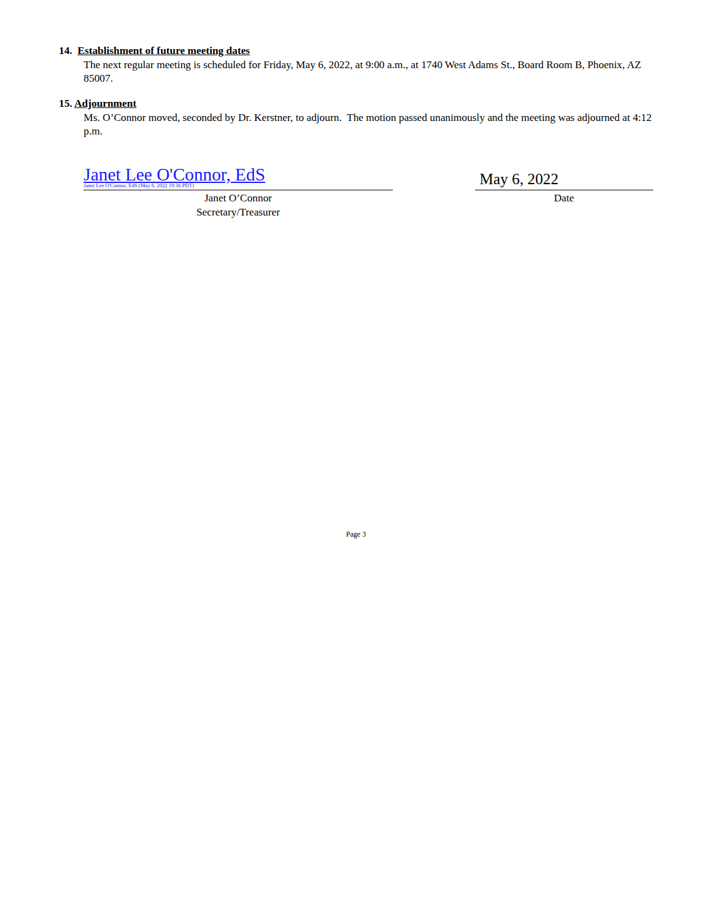14. Establishment of future meeting dates
The next regular meeting is scheduled for Friday, May 6, 2022, at 9:00 a.m., at 1740 West Adams St., Board Room B, Phoenix, AZ 85007.
15. Adjournment
Ms. O’Connor moved, seconded by Dr. Kerstner, to adjourn. The motion passed unanimously and the meeting was adjourned at 4:12 p.m.
Janet Lee O'Connor, EdS
Janet Lee O'Connor, EdS (May 6, 2022 19:36 PDT)
May 6, 2022
Janet O’Connor
Secretary/Treasurer
Date
Page 3